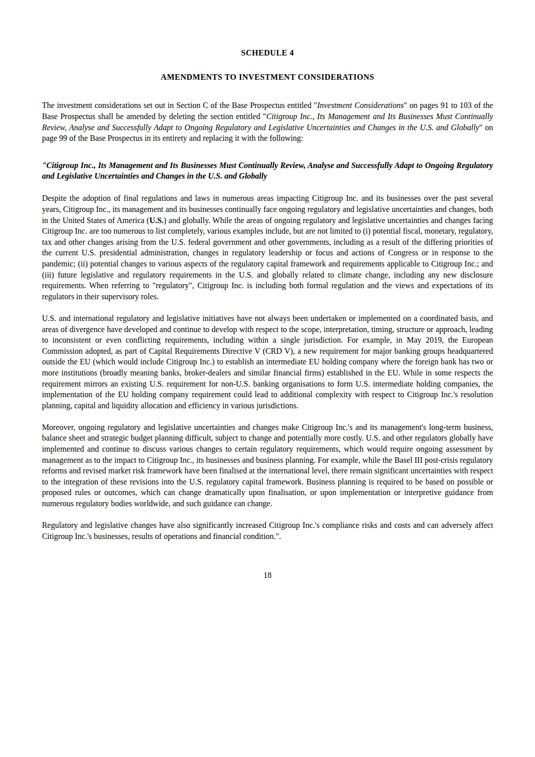SCHEDULE 4
AMENDMENTS TO INVESTMENT CONSIDERATIONS
The investment considerations set out in Section C of the Base Prospectus entitled "Investment Considerations" on pages 91 to 103 of the Base Prospectus shall be amended by deleting the section entitled "Citigroup Inc., Its Management and Its Businesses Must Continually Review, Analyse and Successfully Adapt to Ongoing Regulatory and Legislative Uncertainties and Changes in the U.S. and Globally" on page 99 of the Base Prospectus in its entirety and replacing it with the following:
"Citigroup Inc., Its Management and Its Businesses Must Continually Review, Analyse and Successfully Adapt to Ongoing Regulatory and Legislative Uncertainties and Changes in the U.S. and Globally
Despite the adoption of final regulations and laws in numerous areas impacting Citigroup Inc. and its businesses over the past several years, Citigroup Inc., its management and its businesses continually face ongoing regulatory and legislative uncertainties and changes, both in the United States of America (U.S.) and globally. While the areas of ongoing regulatory and legislative uncertainties and changes facing Citigroup Inc. are too numerous to list completely, various examples include, but are not limited to (i) potential fiscal, monetary, regulatory, tax and other changes arising from the U.S. federal government and other governments, including as a result of the differing priorities of the current U.S. presidential administration, changes in regulatory leadership or focus and actions of Congress or in response to the pandemic; (ii) potential changes to various aspects of the regulatory capital framework and requirements applicable to Citigroup Inc.; and (iii) future legislative and regulatory requirements in the U.S. and globally related to climate change, including any new disclosure requirements. When referring to "regulatory", Citigroup Inc. is including both formal regulation and the views and expectations of its regulators in their supervisory roles.
U.S. and international regulatory and legislative initiatives have not always been undertaken or implemented on a coordinated basis, and areas of divergence have developed and continue to develop with respect to the scope, interpretation, timing, structure or approach, leading to inconsistent or even conflicting requirements, including within a single jurisdiction. For example, in May 2019, the European Commission adopted, as part of Capital Requirements Directive V (CRD V), a new requirement for major banking groups headquartered outside the EU (which would include Citigroup Inc.) to establish an intermediate EU holding company where the foreign bank has two or more institutions (broadly meaning banks, broker-dealers and similar financial firms) established in the EU. While in some respects the requirement mirrors an existing U.S. requirement for non-U.S. banking organisations to form U.S. intermediate holding companies, the implementation of the EU holding company requirement could lead to additional complexity with respect to Citigroup Inc.'s resolution planning, capital and liquidity allocation and efficiency in various jurisdictions.
Moreover, ongoing regulatory and legislative uncertainties and changes make Citigroup Inc.'s and its management's long-term business, balance sheet and strategic budget planning difficult, subject to change and potentially more costly. U.S. and other regulators globally have implemented and continue to discuss various changes to certain regulatory requirements, which would require ongoing assessment by management as to the impact to Citigroup Inc., its businesses and business planning. For example, while the Basel III post-crisis regulatory reforms and revised market risk framework have been finalised at the international level, there remain significant uncertainties with respect to the integration of these revisions into the U.S. regulatory capital framework. Business planning is required to be based on possible or proposed rules or outcomes, which can change dramatically upon finalisation, or upon implementation or interpretive guidance from numerous regulatory bodies worldwide, and such guidance can change.
Regulatory and legislative changes have also significantly increased Citigroup Inc.'s compliance risks and costs and can adversely affect Citigroup Inc.'s businesses, results of operations and financial condition.".
18